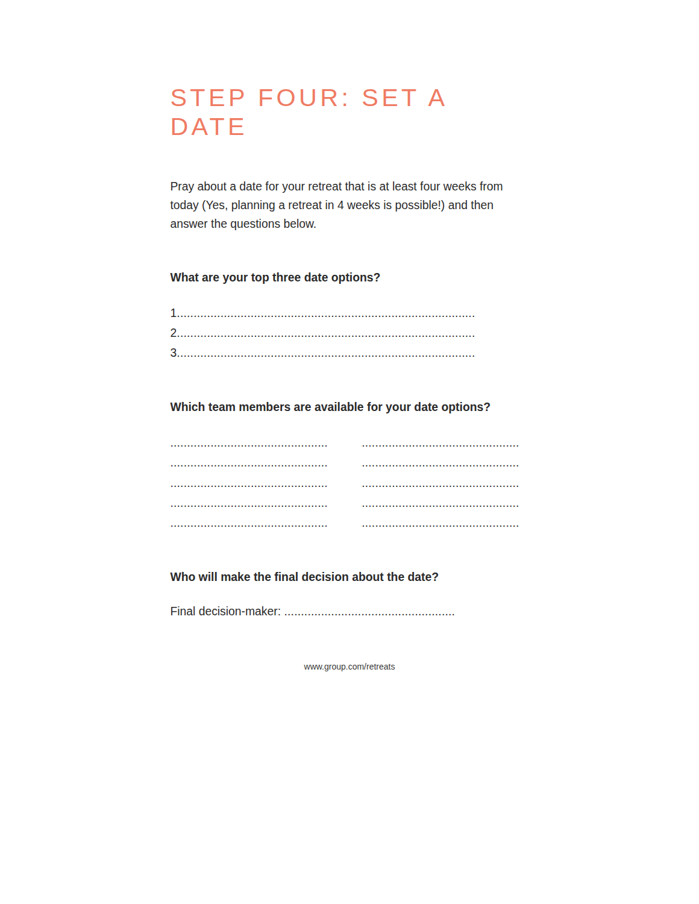Step Four: Set a Date
Pray about a date for your retreat that is at least four weeks from today (Yes, planning a retreat in 4 weeks is possible!) and then answer the questions below.
What are your top three date options?
1.........................................................................................
2.........................................................................................
3.........................................................................................
Which team members are available for your date options?
...............................................
...............................................
...............................................
...............................................
...............................................
...............................................
...............................................
...............................................
...............................................
...............................................
Who will make the final decision about the date?
Final decision-maker: ...................................................
www.group.com/retreats